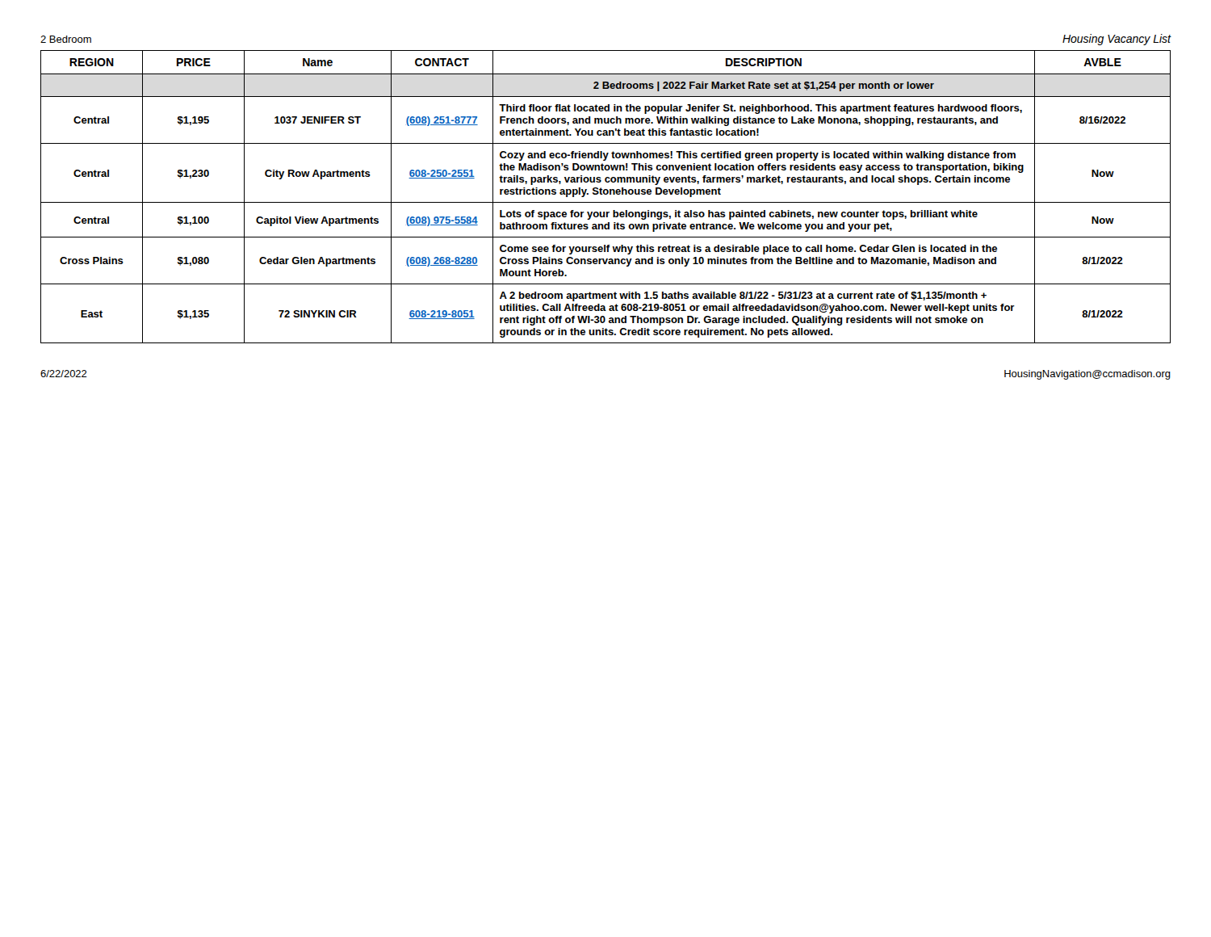2 Bedroom
Housing Vacancy List
| REGION | PRICE | Name | CONTACT | DESCRIPTION | AVBLE |
| --- | --- | --- | --- | --- | --- |
| | | | | 2 Bedrooms / 2022 Fair Market Rate set at $1,254 per month or lower | |
| Central | $1,195 | 1037 JENIFER ST | (608) 251-8777 | Third floor flat located in the popular Jenifer St. neighborhood. This apartment features hardwood floors, French doors, and much more. Within walking distance to Lake Monona, shopping, restaurants, and entertainment. You can't beat this fantastic location! | 8/16/2022 |
| Central | $1,230 | City Row Apartments | 608-250-2551 | Cozy and eco-friendly townhomes! This certified green property is located within walking distance from the Madison’s Downtown! This convenient location offers residents easy access to transportation, biking trails, parks, various community events, farmers’ market, restaurants, and local shops. Certain income restrictions apply. Stonehouse Development | Now |
| Central | $1,100 | Capitol View Apartments | (608) 975-5584 | Lots of space for your belongings, it also has painted cabinets, new counter tops, brilliant white bathroom fixtures and its own private entrance. We welcome you and your pet, | Now |
| Cross Plains | $1,080 | Cedar Glen Apartments | (608) 268-8280 | Come see for yourself why this retreat is a desirable place to call home. Cedar Glen is located in the Cross Plains Conservancy and is only 10 minutes from the Beltline and to Mazomanie, Madison and Mount Horeb. | 8/1/2022 |
| East | $1,135 | 72 SINYKIN CIR | 608-219-8051 | A 2 bedroom apartment with 1.5 baths available 8/1/22 - 5/31/23 at a current rate of $1,135/month + utilities. Call Alfreeda at 608-219-8051 or email alfreedadavidson@yahoo.com. Newer well-kept units for rent right off of WI-30 and Thompson Dr. Garage included. Qualifying residents will not smoke on grounds or in the units. Credit score requirement. No pets allowed. | 8/1/2022 |
6/22/2022
HousingNavigation@ccmadison.org